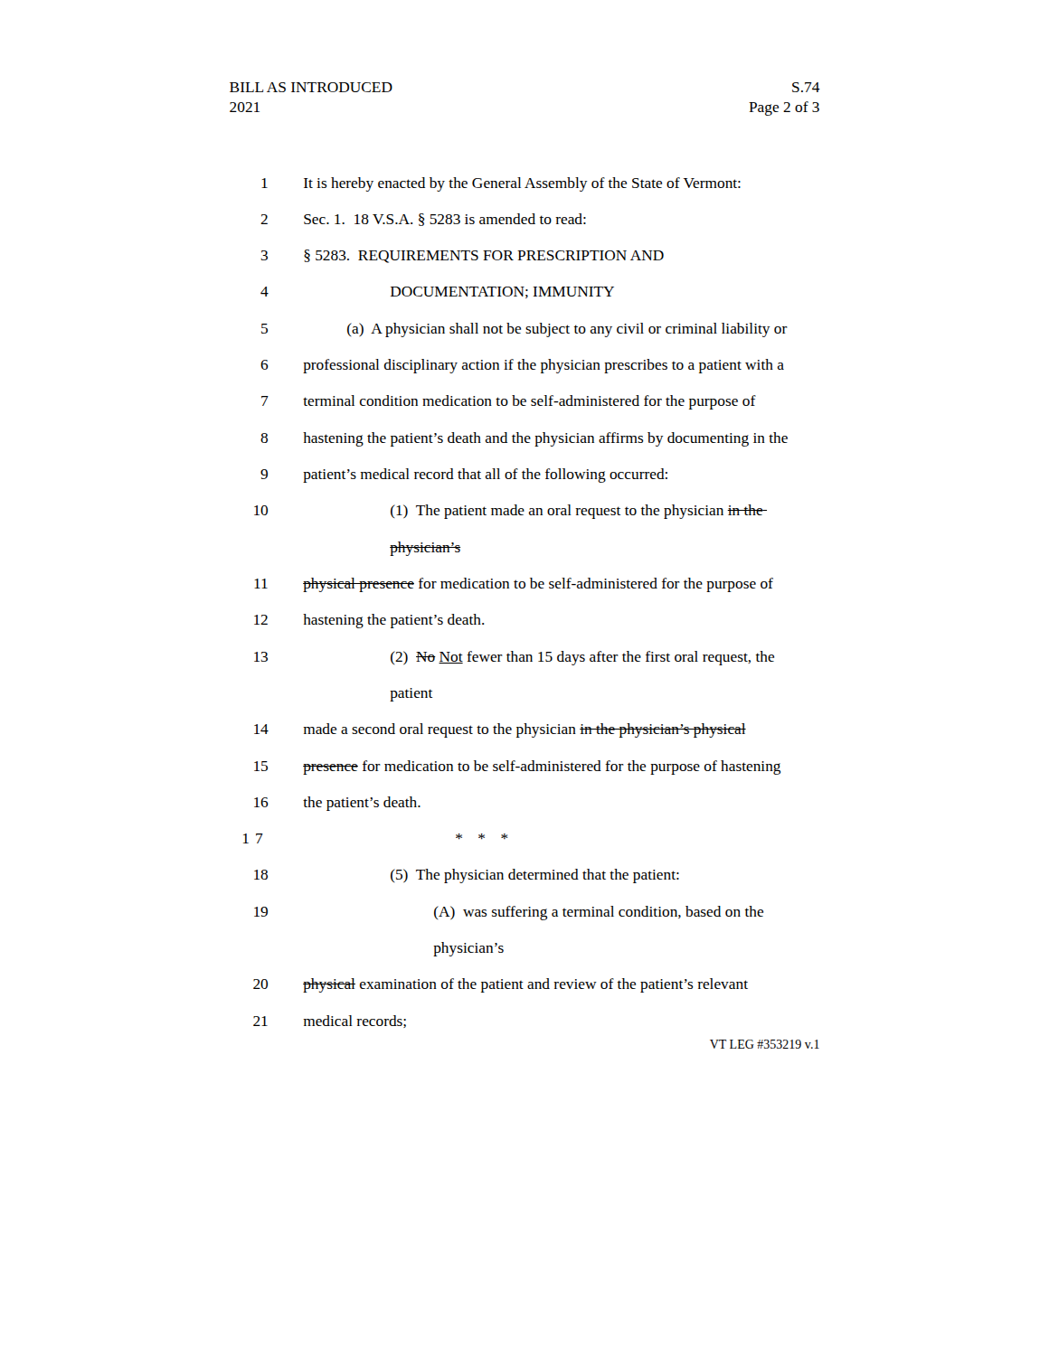BILL AS INTRODUCED
2021
S.74
Page 2 of 3
It is hereby enacted by the General Assembly of the State of Vermont:
Sec. 1. 18 V.S.A. § 5283 is amended to read:
§ 5283. REQUIREMENTS FOR PRESCRIPTION AND
DOCUMENTATION; IMMUNITY
(a) A physician shall not be subject to any civil or criminal liability or
professional disciplinary action if the physician prescribes to a patient with a
terminal condition medication to be self-administered for the purpose of
hastening the patient’s death and the physician affirms by documenting in the
patient’s medical record that all of the following occurred:
(1) The patient made an oral request to the physician in the physician’s
physical presence for medication to be self-administered for the purpose of
hastening the patient’s death.
(2) No Not fewer than 15 days after the first oral request, the patient
made a second oral request to the physician in the physician’s physical
presence for medication to be self-administered for the purpose of hastening
the patient’s death.
* * *
(5) The physician determined that the patient:
(A) was suffering a terminal condition, based on the physician’s
physical examination of the patient and review of the patient’s relevant
medical records;
VT LEG #353219 v.1